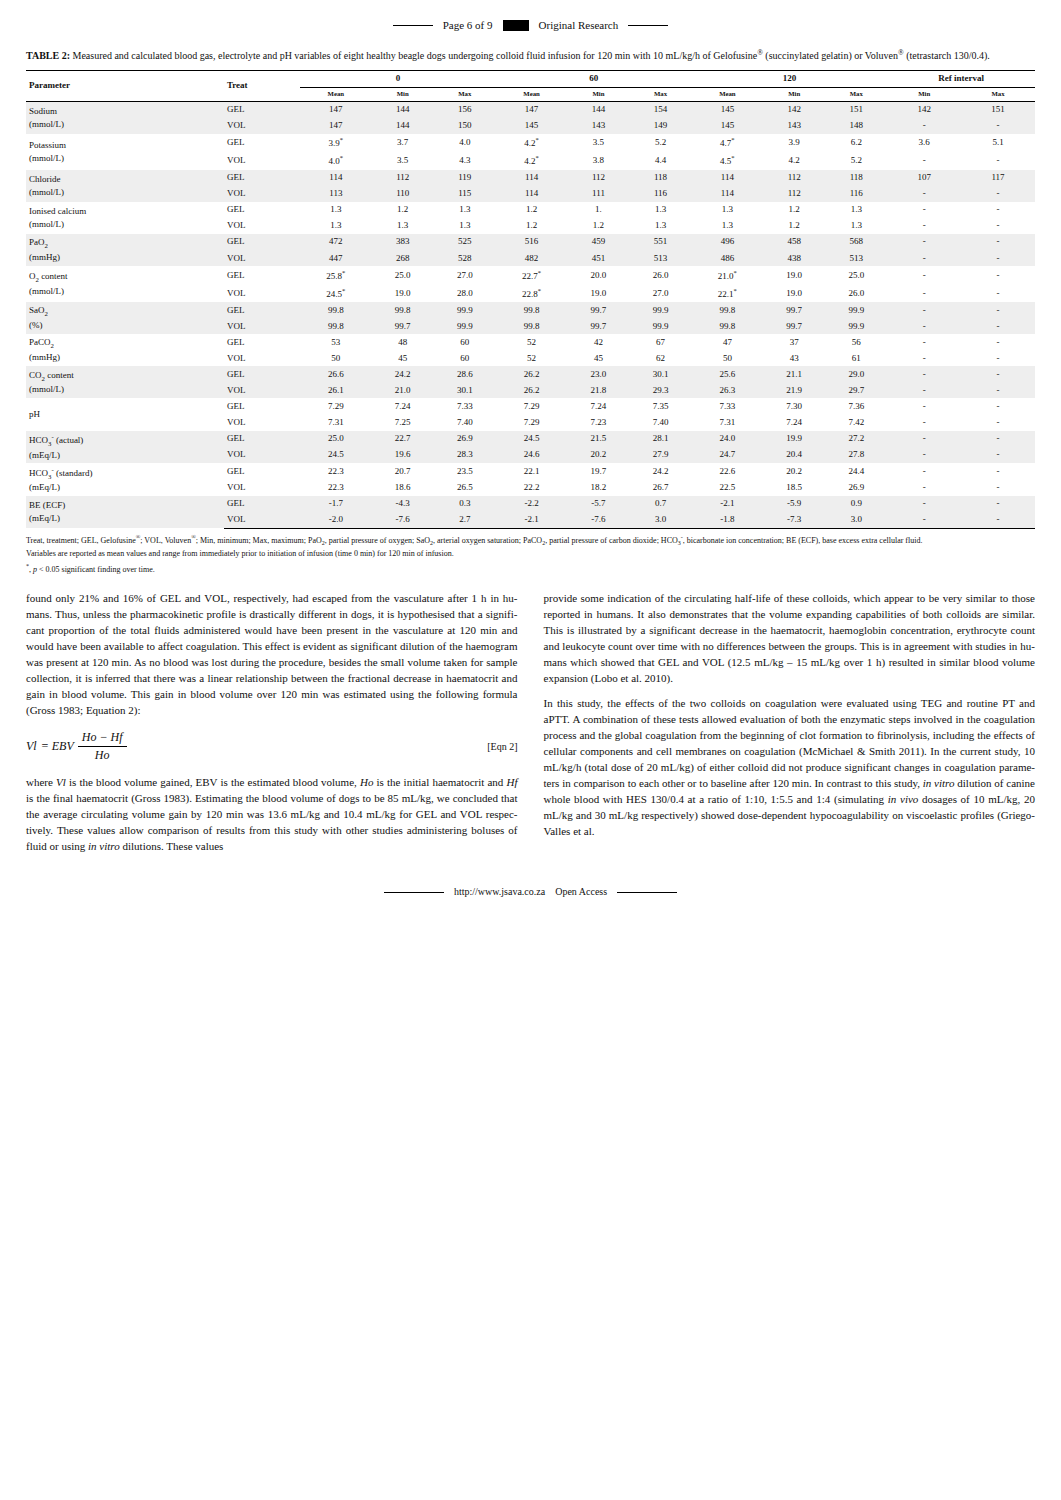Page 6 of 9 Original Research
TABLE 2: Measured and calculated blood gas, electrolyte and pH variables of eight healthy beagle dogs undergoing colloid fluid infusion for 120 min with 10 mL/kg/h of Gelofusine® (succinylated gelatin) or Voluven® (tetrastarch 130/0.4).
| Parameter | Treat | 0 | 60 | 120 | Ref interval |
| --- | --- | --- | --- | --- | --- |
| Mean | Min | Max | Mean | Min | Max | Mean | Min | Max | Min | Max |
| Sodium (mmol/L) | GEL | 147 | 144 | 156 | 147 | 144 | 154 | 145 | 142 | 151 | 142 | 151 |
| VOL | 147 | 144 | 150 | 145 | 143 | 149 | 145 | 143 | 148 | - | - |
| Potassium (mmol/L) | GEL | 3.9 * | 3.7 | 4.0 | 4.2 * | 3.5 | 5.2 | 4.7 * | 3.9 | 6.2 | 3.6 | 5.1 |
| VOL | 4.0 * | 3.5 | 4.3 | 4.2 * | 3.8 | 4.4 | 4.5 * | 4.2 | 5.2 | - | - |
| Chloride (mmol/L) | GEL | 114 | 112 | 119 | 114 | 112 | 118 | 114 | 112 | 118 | 107 | 117 |
| VOL | 113 | 110 | 115 | 114 | 111 | 116 | 114 | 112 | 116 | - | - |
| Ionised calcium (mmol/L) | GEL | 1.3 | 1.2 | 1.3 | 1.2 | 1. | 1.3 | 1.3 | 1.2 | 1.3 | - | - |
| VOL | 1.3 | 1.3 | 1.3 | 1.2 | 1.2 | 1.3 | 1.3 | 1.2 | 1.3 | - | - |
| PaO 2 (mmHg) | GEL | 472 | 383 | 525 | 516 | 459 | 551 | 496 | 458 | 568 | - | - |
| VOL | 447 | 268 | 528 | 482 | 451 | 513 | 486 | 438 | 513 | - | - |
| O 2 content (mmol/L) | GEL | 25.8 * | 25.0 | 27.0 | 22.7 * | 20.0 | 26.0 | 21.0 * | 19.0 | 25.0 | - | - |
| VOL | 24.5 * | 19.0 | 28.0 | 22.8 * | 19.0 | 27.0 | 22.1 * | 19.0 | 26.0 | - | - |
| SaO 2 (%) | GEL | 99.8 | 99.8 | 99.9 | 99.8 | 99.7 | 99.9 | 99.8 | 99.7 | 99.9 | - | - |
| VOL | 99.8 | 99.7 | 99.9 | 99.8 | 99.7 | 99.9 | 99.8 | 99.7 | 99.9 | - | - |
| PaCO 2 (mmHg) | GEL | 53 | 48 | 60 | 52 | 42 | 67 | 47 | 37 | 56 | - | - |
| VOL | 50 | 45 | 60 | 52 | 45 | 62 | 50 | 43 | 61 | - | - |
| CO 2 content (mmol/L) | GEL | 26.6 | 24.2 | 28.6 | 26.2 | 23.0 | 30.1 | 25.6 | 21.1 | 29.0 | - | - |
| VOL | 26.1 | 21.0 | 30.1 | 26.2 | 21.8 | 29.3 | 26.3 | 21.9 | 29.7 | - | - |
| pH | GEL | 7.29 | 7.24 | 7.33 | 7.29 | 7.24 | 7.35 | 7.33 | 7.30 | 7.36 | - | - |
| VOL | 7.31 | 7.25 | 7.40 | 7.29 | 7.23 | 7.40 | 7.31 | 7.24 | 7.42 | - | - |
| HCO 3 - (actual) (mEq/L) | GEL | 25.0 | 22.7 | 26.9 | 24.5 | 21.5 | 28.1 | 24.0 | 19.9 | 27.2 | - | - |
| VOL | 24.5 | 19.6 | 28.3 | 24.6 | 20.2 | 27.9 | 24.7 | 20.4 | 27.8 | - | - |
| HCO 3 - (standard) (mEq/L) | GEL | 22.3 | 20.7 | 23.5 | 22.1 | 19.7 | 24.2 | 22.6 | 20.2 | 24.4 | - | - |
| VOL | 22.3 | 18.6 | 26.5 | 22.2 | 18.2 | 26.7 | 22.5 | 18.5 | 26.9 | - | - |
| BE (ECF) (mEq/L) | GEL | -1.7 | -4.3 | 0.3 | -2.2 | -5.7 | 0.7 | -2.1 | -5.9 | 0.9 | - | - |
| VOL | -2.0 | -7.6 | 2.7 | -2.1 | -7.6 | 3.0 | -1.8 | -7.3 | 3.0 | - | - |
Treat, treatment; GEL, Gelofusine®; VOL, Voluven®; Min, minimum; Max, maximum; PaO2, partial pressure of oxygen; SaO2, arterial oxygen saturation; PaCO2, partial pressure of carbon dioxide; HCO3-, bicarbonate ion concentration; BE (ECF), base excess extra cellular fluid.
Variables are reported as mean values and range from immediately prior to initiation of infusion (time 0 min) for 120 min of infusion.
*, p < 0.05 significant finding over time.
found only 21% and 16% of GEL and VOL, respectively, had escaped from the vasculature after 1 h in humans. Thus, unless the pharmacokinetic profile is drastically different in dogs, it is hypothesised that a significant proportion of the total fluids administered would have been present in the vasculature at 120 min and would have been available to affect coagulation. This effect is evident as significant dilution of the haemogram was present at 120 min. As no blood was lost during the procedure, besides the small volume taken for sample collection, it is inferred that there was a linear relationship between the fractional decrease in haematocrit and gain in blood volume. This gain in blood volume over 120 min was estimated using the following formula (Gross 1983; Equation 2):
Vl = EBV Ho − Hf Ho [Eqn 2]
where Vl is the blood volume gained, EBV is the estimated blood volume, Ho is the initial haematocrit and Hf is the final haematocrit (Gross 1983). Estimating the blood volume of dogs to be 85 mL/kg, we concluded that the average circulating volume gain by 120 min was 13.6 mL/kg and 10.4 mL/kg for GEL and VOL respectively. These values allow comparison of results from this study with other studies administering boluses of fluid or using in vitro dilutions. These values
provide some indication of the circulating half-life of these colloids, which appear to be very similar to those reported in humans. It also demonstrates that the volume expanding capabilities of both colloids are similar. This is illustrated by a significant decrease in the haematocrit, haemoglobin concentration, erythrocyte count and leukocyte count over time with no differences between the groups. This is in agreement with studies in humans which showed that GEL and VOL (12.5 mL/kg – 15 mL/kg over 1 h) resulted in similar blood volume expansion (Lobo et al. 2010).
In this study, the effects of the two colloids on coagulation were evaluated using TEG and routine PT and aPTT. A combination of these tests allowed evaluation of both the enzymatic steps involved in the coagulation process and the global coagulation from the beginning of clot formation to fibrinolysis, including the effects of cellular components and cell membranes on coagulation (McMichael & Smith 2011). In the current study, 10 mL/kg/h (total dose of 20 mL/kg) of either colloid did not produce significant changes in coagulation parameters in comparison to each other or to baseline after 120 min. In contrast to this study, in vitro dilution of canine whole blood with HES 130/0.4 at a ratio of 1:10, 1:5.5 and 1:4 (simulating in vivo dosages of 10 mL/kg, 20 mL/kg and 30 mL/kg respectively) showed dose-dependent hypocoagulability on viscoelastic profiles (Griego-Valles et al.
http://www.jsava.co.za Open Access